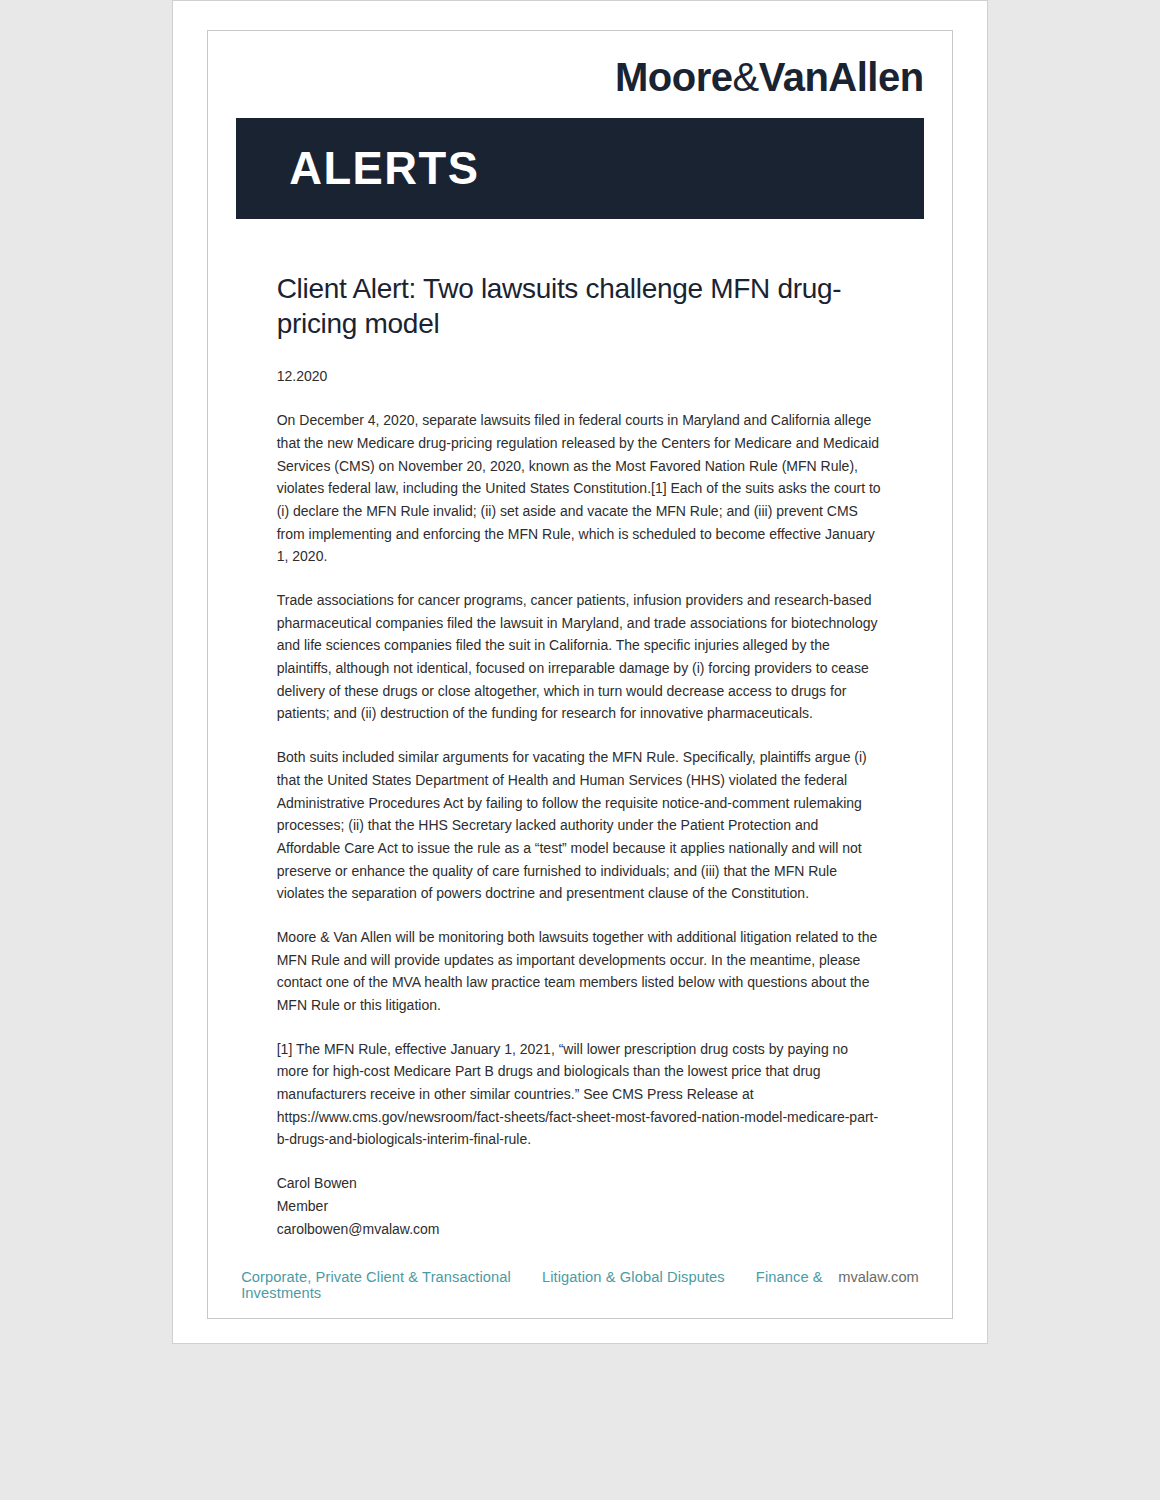Moore&VanAllen
ALERTS
Client Alert: Two lawsuits challenge MFN drug-pricing model
12.2020
On December 4, 2020, separate lawsuits filed in federal courts in Maryland and California allege that the new Medicare drug-pricing regulation released by the Centers for Medicare and Medicaid Services (CMS) on November 20, 2020, known as the Most Favored Nation Rule (MFN Rule), violates federal law, including the United States Constitution.[1] Each of the suits asks the court to (i) declare the MFN Rule invalid; (ii) set aside and vacate the MFN Rule; and (iii) prevent CMS from implementing and enforcing the MFN Rule, which is scheduled to become effective January 1, 2020.
Trade associations for cancer programs, cancer patients, infusion providers and research-based pharmaceutical companies filed the lawsuit in Maryland, and trade associations for biotechnology and life sciences companies filed the suit in California. The specific injuries alleged by the plaintiffs, although not identical, focused on irreparable damage by (i) forcing providers to cease delivery of these drugs or close altogether, which in turn would decrease access to drugs for patients; and (ii) destruction of the funding for research for innovative pharmaceuticals.
Both suits included similar arguments for vacating the MFN Rule. Specifically, plaintiffs argue (i) that the United States Department of Health and Human Services (HHS) violated the federal Administrative Procedures Act by failing to follow the requisite notice-and-comment rulemaking processes; (ii) that the HHS Secretary lacked authority under the Patient Protection and Affordable Care Act to issue the rule as a “test” model because it applies nationally and will not preserve or enhance the quality of care furnished to individuals; and (iii) that the MFN Rule violates the separation of powers doctrine and presentment clause of the Constitution.
Moore & Van Allen will be monitoring both lawsuits together with additional litigation related to the MFN Rule and will provide updates as important developments occur. In the meantime, please contact one of the MVA health law practice team members listed below with questions about the MFN Rule or this litigation.
[1] The MFN Rule, effective January 1, 2021, “will lower prescription drug costs by paying no more for high-cost Medicare Part B drugs and biologicals than the lowest price that drug manufacturers receive in other similar countries.” See CMS Press Release at https://www.cms.gov/newsroom/fact-sheets/fact-sheet-most-favored-nation-model-medicare-part-b-drugs-and-biologicals-interim-final-rule.
Carol Bowen
Member
carolbowen@mvalaw.com
Corporate, Private Client & Transactional Litigation & Global Disputes Finance & Investments
mvalaw.com